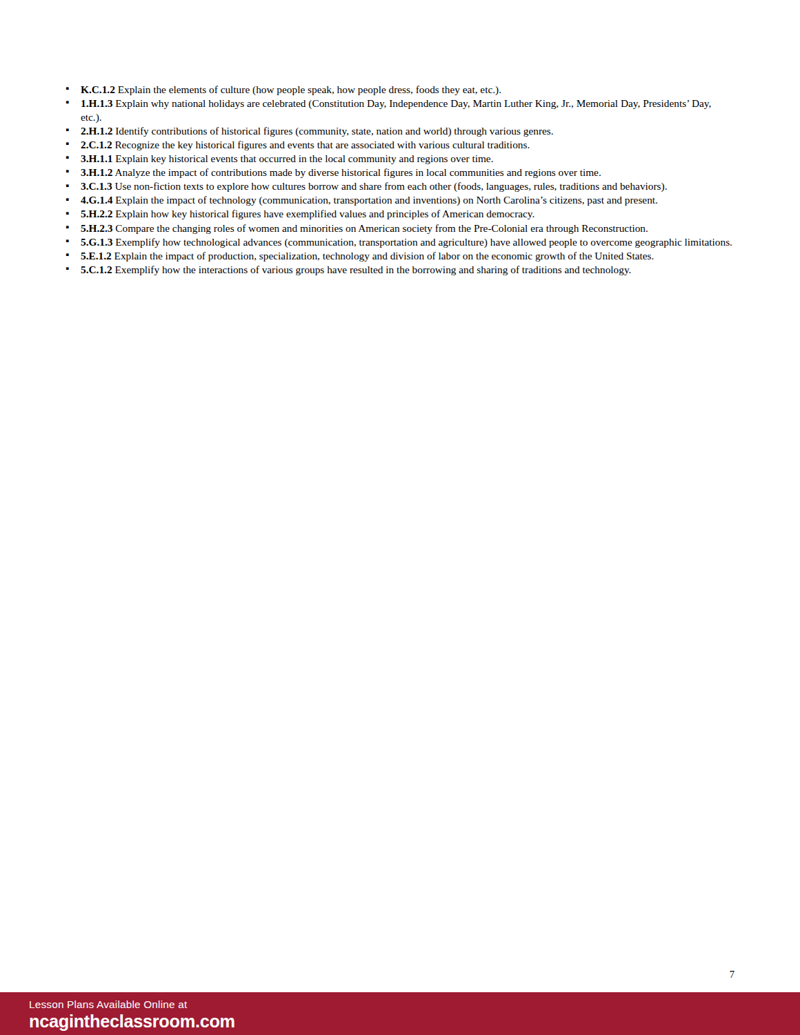K.C.1.2 Explain the elements of culture (how people speak, how people dress, foods they eat, etc.).
1.H.1.3 Explain why national holidays are celebrated (Constitution Day, Independence Day, Martin Luther King, Jr., Memorial Day, Presidents’ Day, etc.).
2.H.1.2 Identify contributions of historical figures (community, state, nation and world) through various genres.
2.C.1.2 Recognize the key historical figures and events that are associated with various cultural traditions.
3.H.1.1 Explain key historical events that occurred in the local community and regions over time.
3.H.1.2 Analyze the impact of contributions made by diverse historical figures in local communities and regions over time.
3.C.1.3 Use non-fiction texts to explore how cultures borrow and share from each other (foods, languages, rules, traditions and behaviors).
4.G.1.4 Explain the impact of technology (communication, transportation and inventions) on North Carolina’s citizens, past and present.
5.H.2.2 Explain how key historical figures have exemplified values and principles of American democracy.
5.H.2.3 Compare the changing roles of women and minorities on American society from the Pre-Colonial era through Reconstruction.
5.G.1.3 Exemplify how technological advances (communication, transportation and agriculture) have allowed people to overcome geographic limitations.
5.E.1.2 Explain the impact of production, specialization, technology and division of labor on the economic growth of the United States.
5.C.1.2 Exemplify how the interactions of various groups have resulted in the borrowing and sharing of traditions and technology.
7
Lesson Plans Available Online at
ncagintheclassroom.com